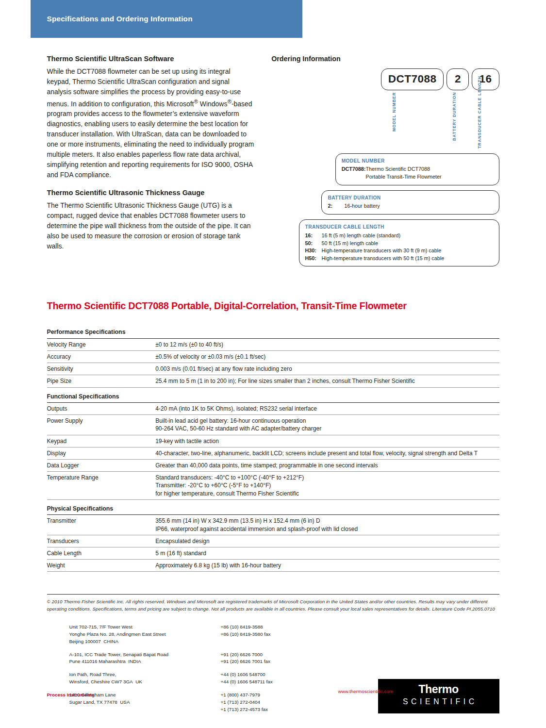Specifications and Ordering Information
Thermo Scientific UltraScan Software
While the DCT7088 flowmeter can be set up using its integral keypad, Thermo Scientific UltraScan configuration and signal analysis software simplifies the process by providing easy-to-use menus. In addition to configuration, this Microsoft® Windows®-based program provides access to the flowmeter’s extensive waveform diagnostics, enabling users to easily determine the best location for transducer installation. With UltraScan, data can be downloaded to one or more instruments, eliminating the need to individually program multiple meters. It also enables paperless flow rate data archival, simplifying retention and reporting requirements for ISO 9000, OSHA and FDA compliance.
Thermo Scientific Ultrasonic Thickness Gauge
The Thermo Scientific Ultrasonic Thickness Gauge (UTG) is a compact, rugged device that enables DCT7088 flowmeter users to determine the pipe wall thickness from the outside of the pipe. It can also be used to measure the corrosion or erosion of storage tank walls.
Ordering Information
DCT7088
2
16
Model Number
Battery Duration
Transducer Cable Length
Model Number
DCT7088: Thermo Scientific DCT7088
Portable Transit-Time Flowmeter
Battery Duration
2: 16-hour battery
Transducer Cable Length
16: 16 ft (5 m) length cable (standard)
50: 50 ft (15 m) length cable
H30: High-temperature transducers with 30 ft (9 m) cable
H50: High-temperature transducers with 50 ft (15 m) cable
Thermo Scientific DCT7088 Portable, Digital-Correlation, Transit-Time Flowmeter
| Performance Specifications |
| --- |
| Velocity Range | ±0 to 12 m/s (±0 to 40 ft/s) |
| Accuracy | ±0.5% of velocity or ±0.03 m/s (±0.1 ft/sec) |
| Sensitivity | 0.003 m/s (0.01 ft/sec) at any flow rate including zero |
| Pipe Size | 25.4 mm to 5 m (1 in to 200 in); For line sizes smaller than 2 inches, consult Thermo Fisher Scientific |
| Functional Specifications |
| Outputs | 4-20 mA (into 1K to 5K Ohms), isolated; RS232 serial interface |
| Power Supply | Built-in lead acid gel battery: 16-hour continuous operation 90-264 VAC, 50-60 Hz standard with AC adapter/battery charger |
| Keypad | 19-key with tactile action |
| Display | 40-character, two-line, alphanumeric, backlit LCD; screens include present and total flow, velocity, signal strength and Delta T |
| Data Logger | Greater than 40,000 data points, time stamped; programmable in one second intervals |
| Temperature Range | Standard transducers: -40°C to +100°C (-40°F to +212°F) Transmitter: -20°C to +60°C (-5°F to +140°F) for higher temperature, consult Thermo Fisher Scientific |
| Physical Specifications |
| Transmitter | 355.6 mm (14 in) W x 342.9 mm (13.5 in) H x 152.4 mm (6 in) D IP66, waterproof against accidental immersion and splash-proof with lid closed |
| Transducers | Encapsulated design |
| Cable Length | 5 m (16 ft) standard |
| Weight | Approximately 6.8 kg (15 lb) with 16-hour battery |
© 2010 Thermo Fisher Scientific Inc. All rights reserved. Windows and Microsoft are registered trademarks of Microsoft Corporation in the United States and/or other countries. Results may vary under different operating conditions. Specifications, terms and pricing are subject to change. Not all products are available in all countries. Please consult your local sales representatives for details. Literature Code PI.2055.0710
Unit 702-715, 7/F Tower West
Yonghe Plaza No. 28, Andingmen East Street
Beijing 100007 CHINA
+86 (10) 8419-3588
+86 (10) 8419-3580 fax
Thermo
SCIENTIFIC
A-101, ICC Trade Tower, Senapati Bapat Road
Pune 411016 Maharashtra INDIA
+91 (20) 6626 7000
+91 (20) 6626 7001 fax
Ion Path, Road Three,
Winsford, Cheshire CW7 3GA UK
+44 (0) 1606 548700
+44 (0) 1606 548711 fax
Process Instruments
1410 Gillingham Lane
Sugar Land, TX 77478 USA
+1 (800) 437-7979
+1 (713) 272-0404
+1 (713) 272-4573 fax
www.thermoscientific.com